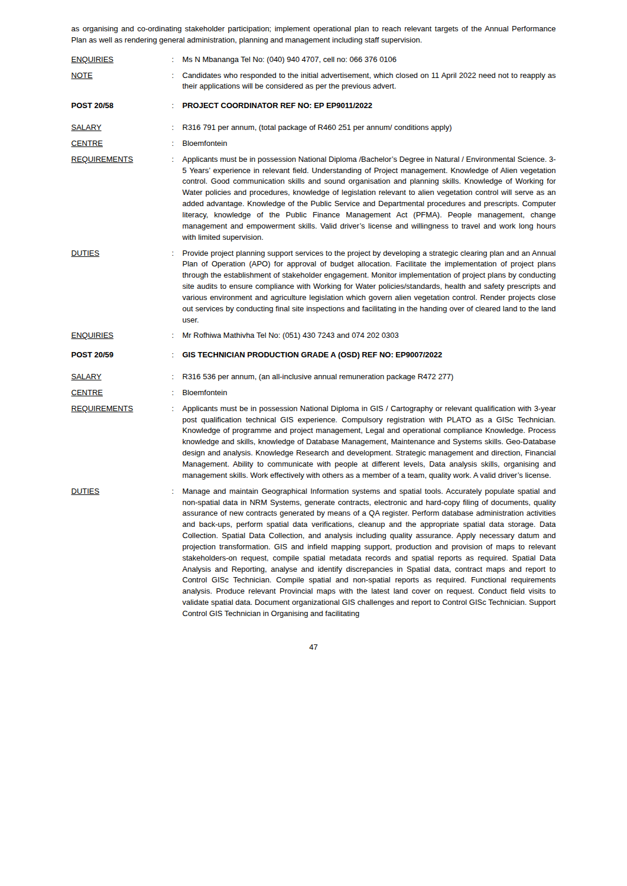as organising and co-ordinating stakeholder participation; implement operational plan to reach relevant targets of the Annual Performance Plan as well as rendering general administration, planning and management including staff supervision.
| ENQUIRIES | : | Ms N Mbananga Tel No: (040) 940 4707, cell no: 066 376 0106 |
| NOTE | : | Candidates who responded to the initial advertisement, which closed on 11 April 2022 need not to reapply as their applications will be considered as per the previous advert. |
| POST 20/58 | : | PROJECT COORDINATOR REF NO: EP EP9011/2022 |
| SALARY | : | R316 791 per annum, (total package of R460 251 per annum/ conditions apply) |
| CENTRE | : | Bloemfontein |
| REQUIREMENTS | : | Applicants must be in possession National Diploma /Bachelor’s Degree in Natural / Environmental Science. 3-5 Years’ experience in relevant field. Understanding of Project management. Knowledge of Alien vegetation control. Good communication skills and sound organisation and planning skills. Knowledge of Working for Water policies and procedures, knowledge of legislation relevant to alien vegetation control will serve as an added advantage. Knowledge of the Public Service and Departmental procedures and prescripts. Computer literacy, knowledge of the Public Finance Management Act (PFMA). People management, change management and empowerment skills. Valid driver’s license and willingness to travel and work long hours with limited supervision. |
| DUTIES | : | Provide project planning support services to the project by developing a strategic clearing plan and an Annual Plan of Operation (APO) for approval of budget allocation. Facilitate the implementation of project plans through the establishment of stakeholder engagement. Monitor implementation of project plans by conducting site audits to ensure compliance with Working for Water policies/standards, health and safety prescripts and various environment and agriculture legislation which govern alien vegetation control. Render projects close out services by conducting final site inspections and facilitating in the handing over of cleared land to the land user. |
| ENQUIRIES | : | Mr Rofhiwa Mathivha Tel No: (051) 430 7243 and 074 202 0303 |
| POST 20/59 | : | GIS TECHNICIAN PRODUCTION GRADE A (OSD) REF NO: EP9007/2022 |
| SALARY | : | R316 536 per annum, (an all-inclusive annual remuneration package R472 277) |
| CENTRE | : | Bloemfontein |
| REQUIREMENTS | : | Applicants must be in possession National Diploma in GIS / Cartography or relevant qualification with 3-year post qualification technical GIS experience. Compulsory registration with PLATO as a GISc Technician. Knowledge of programme and project management, Legal and operational compliance Knowledge. Process knowledge and skills, knowledge of Database Management, Maintenance and Systems skills. Geo-Database design and analysis. Knowledge Research and development. Strategic management and direction, Financial Management. Ability to communicate with people at different levels, Data analysis skills, organising and management skills. Work effectively with others as a member of a team, quality work. A valid driver’s license. |
| DUTIES | : | Manage and maintain Geographical Information systems and spatial tools. Accurately populate spatial and non-spatial data in NRM Systems, generate contracts, electronic and hard-copy filing of documents, quality assurance of new contracts generated by means of a QA register. Perform database administration activities and back-ups, perform spatial data verifications, cleanup and the appropriate spatial data storage. Data Collection. Spatial Data Collection, and analysis including quality assurance. Apply necessary datum and projection transformation. GIS and infield mapping support, production and provision of maps to relevant stakeholders-on request, compile spatial metadata records and spatial reports as required. Spatial Data Analysis and Reporting, analyse and identify discrepancies in Spatial data, contract maps and report to Control GISc Technician. Compile spatial and non-spatial reports as required. Functional requirements analysis. Produce relevant Provincial maps with the latest land cover on request. Conduct field visits to validate spatial data. Document organizational GIS challenges and report to Control GISc Technician. Support Control GIS Technician in Organising and facilitating |
47